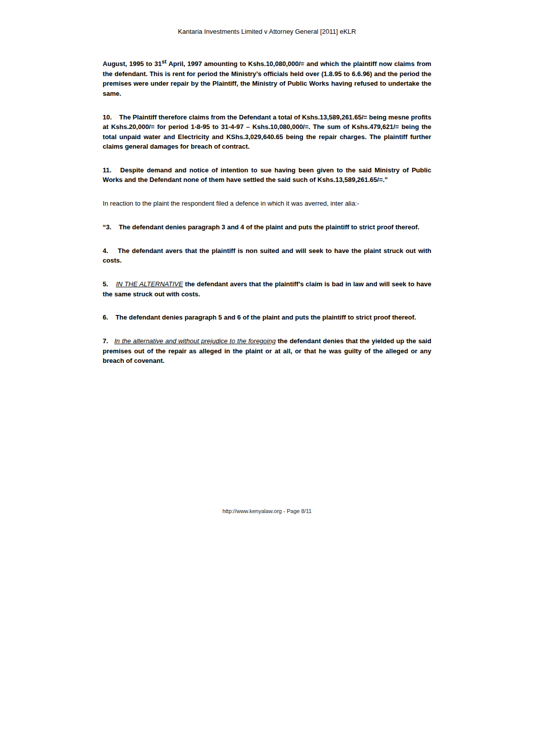Kantaria Investments Limited v Attorney General [2011] eKLR
August, 1995 to 31st April, 1997 amounting to Kshs.10,080,000/= and which the plaintiff now claims from the defendant. This is rent for period the Ministry’s officials held over (1.8.95 to 6.6.96) and the period the premises were under repair by the Plaintiff, the Ministry of Public Works having refused to undertake the same.
10. The Plaintiff therefore claims from the Defendant a total of Kshs.13,589,261.65/= being mesne profits at Kshs.20,000/= for period 1-8-95 to 31-4-97 – Kshs.10,080,000/=. The sum of Kshs.479,621/= being the total unpaid water and Electricity and KShs.3,029,640.65 being the repair charges. The plaintiff further claims general damages for breach of contract.
11. Despite demand and notice of intention to sue having been given to the said Ministry of Public Works and the Defendant none of them have settled the said such of Kshs.13,589,261.65/=.”
In reaction to the plaint the respondent filed a defence in which it was averred, inter alia:-
“3. The defendant denies paragraph 3 and 4 of the plaint and puts the plaintiff to strict proof thereof.
4. The defendant avers that the plaintiff is non suited and will seek to have the plaint struck out with costs.
5. IN THE ALTERNATIVE the defendant avers that the plaintiff’s claim is bad in law and will seek to have the same struck out with costs.
6. The defendant denies paragraph 5 and 6 of the plaint and puts the plaintiff to strict proof thereof.
7. In the alternative and without prejudice to the foregoing the defendant denies that the yielded up the said premises out of the repair as alleged in the plaint or at all, or that he was guilty of the alleged or any breach of covenant.
http://www.kenyalaw.org - Page 8/11